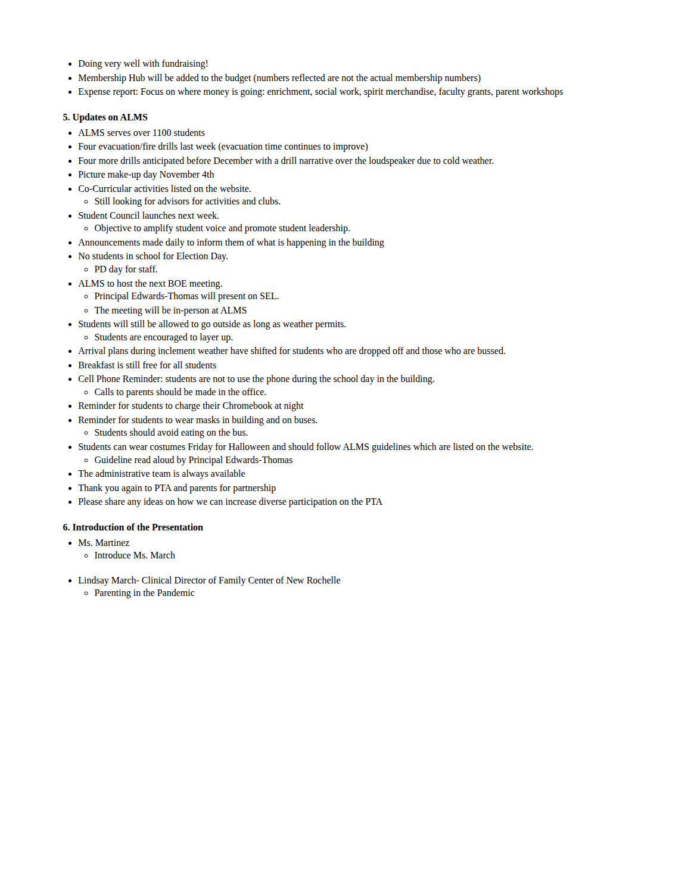Doing very well with fundraising!
Membership Hub will be added to the budget (numbers reflected are not the actual membership numbers)
Expense report: Focus on where money is going: enrichment, social work, spirit merchandise, faculty grants, parent workshops
5. Updates on ALMS
ALMS serves over 1100 students
Four evacuation/fire drills last week (evacuation time continues to improve)
Four more drills anticipated before December with a drill narrative over the loudspeaker due to cold weather.
Picture make-up day November 4th
Co-Curricular activities listed on the website.
Still looking for advisors for activities and clubs.
Student Council launches next week.
Objective to amplify student voice and promote student leadership.
Announcements made daily to inform them of what is happening in the building
No students in school for Election Day.
PD day for staff.
ALMS to host the next BOE meeting.
Principal Edwards-Thomas will present on SEL.
The meeting will be in-person at ALMS
Students will still be allowed to go outside as long as weather permits.
Students are encouraged to layer up.
Arrival plans during inclement weather have shifted for students who are dropped off and those who are bussed.
Breakfast is still free for all students
Cell Phone Reminder: students are not to use the phone during the school day in the building.
Calls to parents should be made in the office.
Reminder for students to charge their Chromebook at night
Reminder for students to wear masks in building and on buses.
Students should avoid eating on the bus.
Students can wear costumes Friday for Halloween and should follow ALMS guidelines which are listed on the website.
Guideline read aloud by Principal Edwards-Thomas
The administrative team is always available
Thank you again to PTA and parents for partnership
Please share any ideas on how we can increase diverse participation on the PTA
6. Introduction of the Presentation
Ms. Martinez
Introduce Ms. March
Lindsay March- Clinical Director of Family Center of New Rochelle
Parenting in the Pandemic